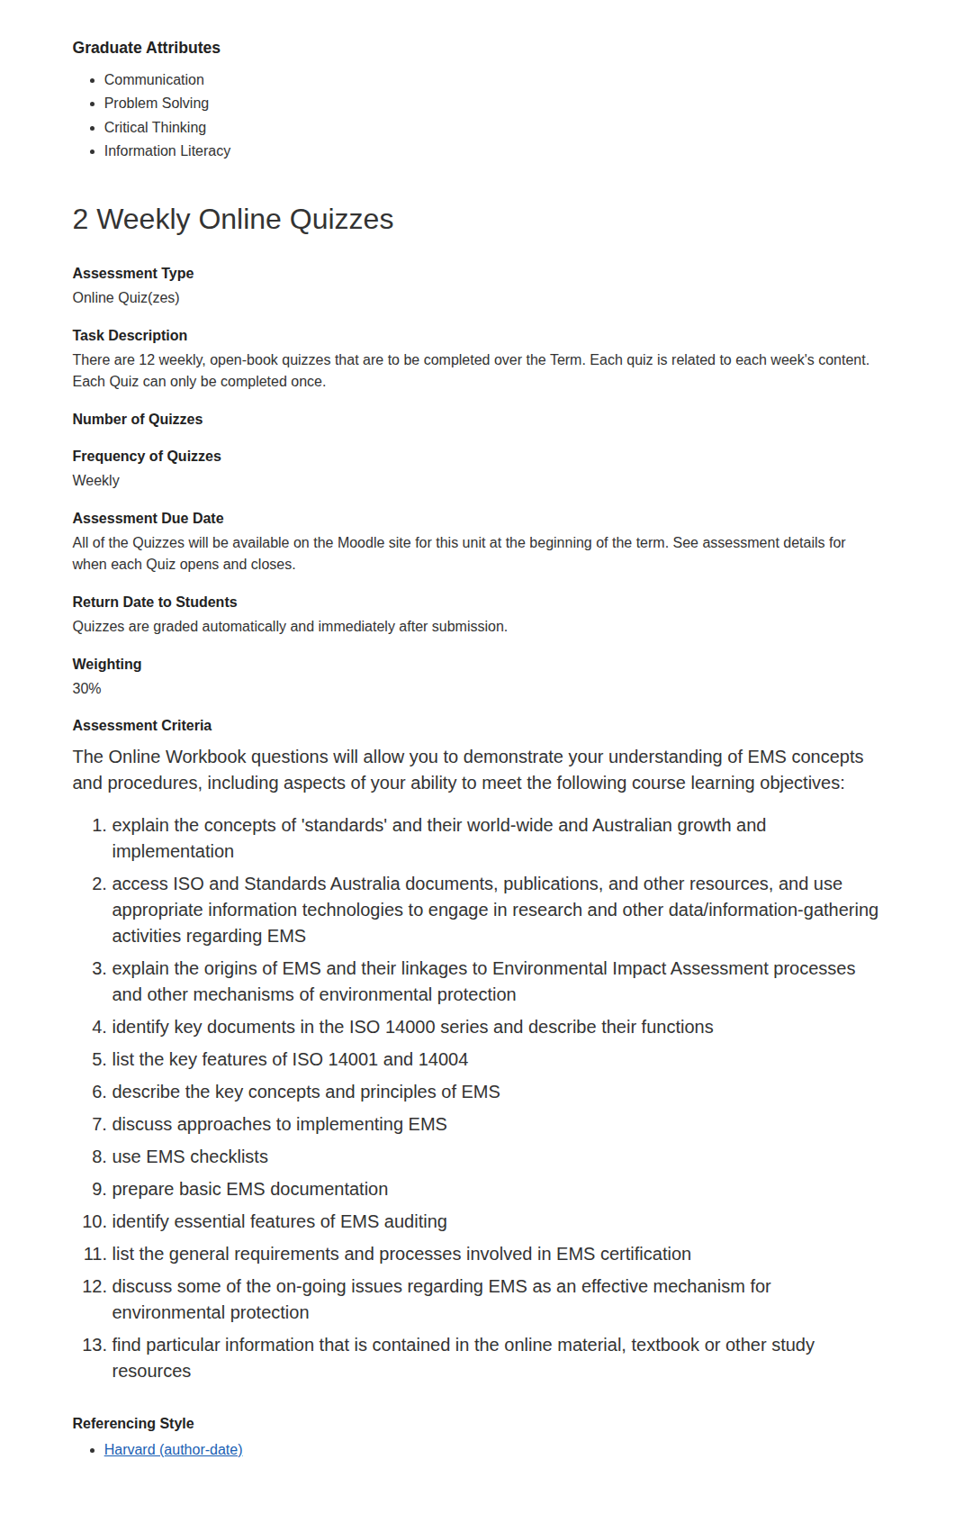Graduate Attributes
Communication
Problem Solving
Critical Thinking
Information Literacy
2 Weekly Online Quizzes
Assessment Type
Online Quiz(zes)
Task Description
There are 12 weekly, open-book quizzes that are to be completed over the Term. Each quiz is related to each week's content. Each Quiz can only be completed once.
Number of Quizzes
Frequency of Quizzes
Weekly
Assessment Due Date
All of the Quizzes will be available on the Moodle site for this unit at the beginning of the term. See assessment details for when each Quiz opens and closes.
Return Date to Students
Quizzes are graded automatically and immediately after submission.
Weighting
30%
Assessment Criteria
The Online Workbook questions will allow you to demonstrate your understanding of EMS concepts and procedures, including aspects of your ability to meet the following course learning objectives:
explain the concepts of 'standards' and their world-wide and Australian growth and implementation
access ISO and Standards Australia documents, publications, and other resources, and use appropriate information technologies to engage in research and other data/information-gathering activities regarding EMS
explain the origins of EMS and their linkages to Environmental Impact Assessment processes and other mechanisms of environmental protection
identify key documents in the ISO 14000 series and describe their functions
list the key features of ISO 14001 and 14004
describe the key concepts and principles of EMS
discuss approaches to implementing EMS
use EMS checklists
prepare basic EMS documentation
identify essential features of EMS auditing
list the general requirements and processes involved in EMS certification
discuss some of the on-going issues regarding EMS as an effective mechanism for environmental protection
find particular information that is contained in the online material, textbook or other study resources
Referencing Style
Harvard (author-date)